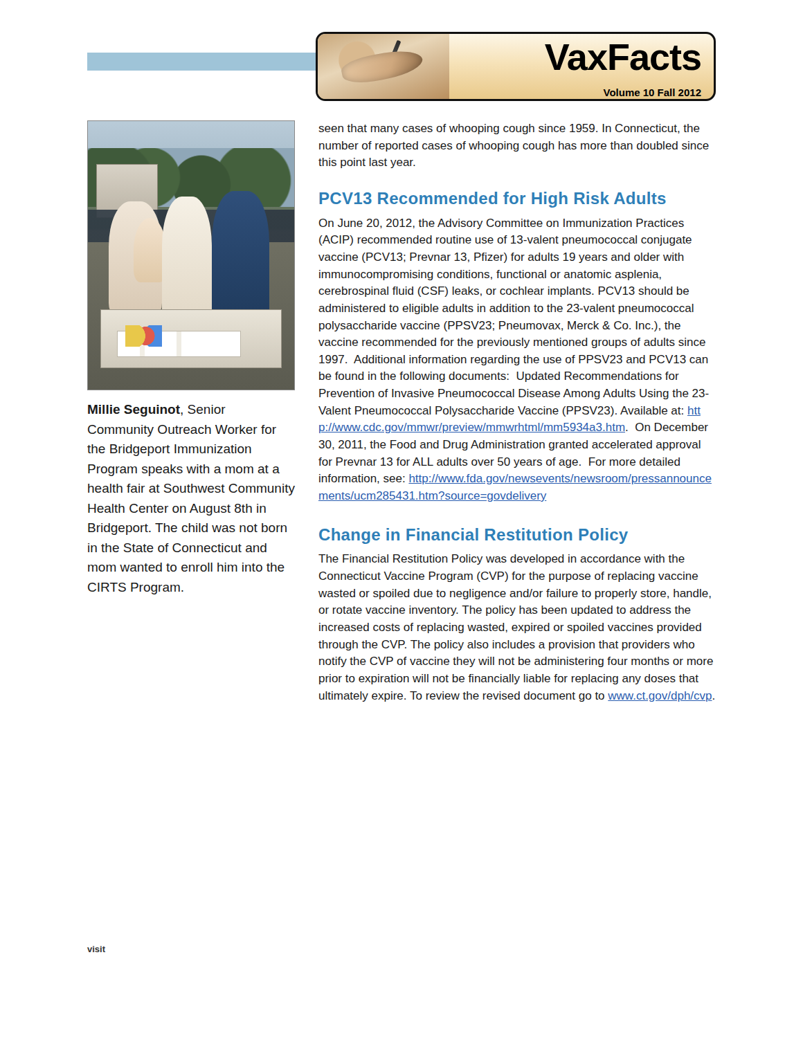VaxFacts
Volume 10 Fall 2012
Millie Seguinot, Senior Community Outreach Worker for the Bridgeport Immunization Program speaks with a mom at a health fair at Southwest Community Health Center on August 8th in Bridgeport. The child was not born in the State of Connecticut and mom wanted to enroll him into the CIRTS Program.
seen that many cases of whooping cough since 1959. In Connecticut, the number of reported cases of whooping cough has more than doubled since this point last year.
PCV13 Recommended for High Risk Adults
On June 20, 2012, the Advisory Committee on Immunization Practices (ACIP) recommended routine use of 13-valent pneumococcal conjugate vaccine (PCV13; Prevnar 13, Pfizer) for adults 19 years and older with immunocompromising conditions, functional or anatomic asplenia, cerebrospinal fluid (CSF) leaks, or cochlear implants. PCV13 should be administered to eligible adults in addition to the 23-valent pneumococcal polysaccharide vaccine (PPSV23; Pneumovax, Merck & Co. Inc.), the vaccine recommended for the previously mentioned groups of adults since 1997. Additional information regarding the use of PPSV23 and PCV13 can be found in the following documents: Updated Recommendations for Prevention of Invasive Pneumococcal Disease Among Adults Using the 23-Valent Pneumococcal Polysaccharide Vaccine (PPSV23). Available at: http://www.cdc.gov/mmwr/preview/mmwrhtml/mm5934a3.htm. On December 30, 2011, the Food and Drug Administration granted accelerated approval for Prevnar 13 for ALL adults over 50 years of age. For more detailed information, see: http://www.fda.gov/newsevents/newsroom/pressannouncements/ucm285431.htm?source=govdelivery
Change in Financial Restitution Policy
The Financial Restitution Policy was developed in accordance with the Connecticut Vaccine Program (CVP) for the purpose of replacing vaccine wasted or spoiled due to negligence and/or failure to properly store, handle, or rotate vaccine inventory. The policy has been updated to address the increased costs of replacing wasted, expired or spoiled vaccines provided through the CVP. The policy also includes a provision that providers who notify the CVP of vaccine they will not be administering four months or more prior to expiration will not be financially liable for replacing any doses that ultimately expire. To review the revised document go to www.ct.gov/dph/cvp.
visit